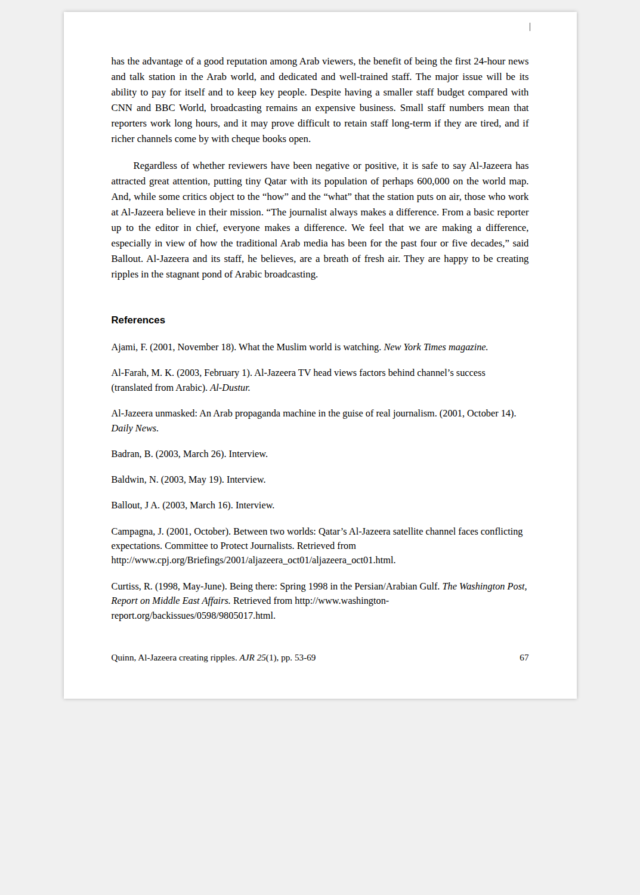has the advantage of a good reputation among Arab viewers, the benefit of being the first 24-hour news and talk station in the Arab world, and dedicated and well-trained staff. The major issue will be its ability to pay for itself and to keep key people. Despite having a smaller staff budget compared with CNN and BBC World, broadcasting remains an expensive business. Small staff numbers mean that reporters work long hours, and it may prove difficult to retain staff long-term if they are tired, and if richer channels come by with cheque books open.
Regardless of whether reviewers have been negative or positive, it is safe to say Al-Jazeera has attracted great attention, putting tiny Qatar with its population of perhaps 600,000 on the world map. And, while some critics object to the “how” and the “what” that the station puts on air, those who work at Al-Jazeera believe in their mission. “The journalist always makes a difference. From a basic reporter up to the editor in chief, everyone makes a difference. We feel that we are making a difference, especially in view of how the traditional Arab media has been for the past four or five decades,” said Ballout. Al-Jazeera and its staff, he believes, are a breath of fresh air. They are happy to be creating ripples in the stagnant pond of Arabic broadcasting.
References
Ajami, F. (2001, November 18). What the Muslim world is watching. New York Times magazine.
Al-Farah, M. K. (2003, February 1). Al-Jazeera TV head views factors behind channel’s success (translated from Arabic). Al-Dustur.
Al-Jazeera unmasked: An Arab propaganda machine in the guise of real journalism. (2001, October 14). Daily News.
Badran, B. (2003, March 26). Interview.
Baldwin, N. (2003, May 19). Interview.
Ballout, J A. (2003, March 16). Interview.
Campagna, J. (2001, October). Between two worlds: Qatar’s Al-Jazeera satellite channel faces conflicting expectations. Committee to Protect Journalists. Retrieved from
http://www.cpj.org/Briefings/2001/aljazeera_oct01/aljazeera_oct01.html.
Curtiss, R. (1998, May-June). Being there: Spring 1998 in the Persian/Arabian Gulf. The Washington Post, Report on Middle East Affairs. Retrieved from http://www.washington-report.org/backissues/0598/9805017.html.
Quinn, Al-Jazeera creating ripples. AJR 25(1), pp. 53-69 67